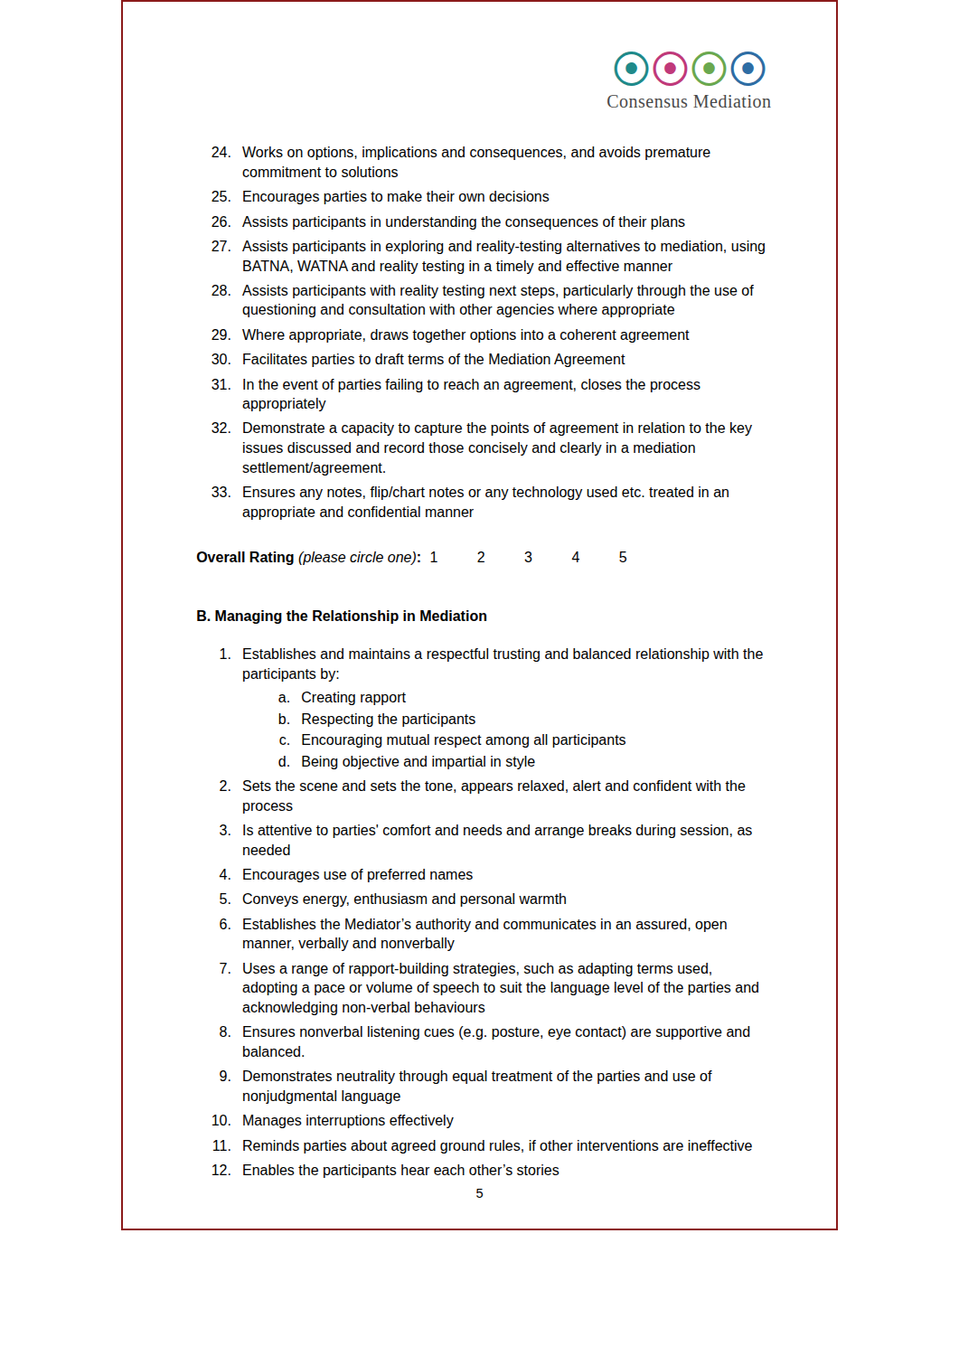⦿⦿⦿⦿
Consensus Mediation
Works on options, implications and consequences, and avoids premature commitment to solutions
Encourages parties to make their own decisions
Assists participants in understanding the consequences of their plans
Assists participants in exploring and reality-testing alternatives to mediation, using BATNA, WATNA and reality testing in a timely and effective manner
Assists participants with reality testing next steps, particularly through the use of questioning and consultation with other agencies where appropriate
Where appropriate, draws together options into a coherent agreement
Facilitates parties to draft terms of the Mediation Agreement
In the event of parties failing to reach an agreement, closes the process appropriately
Demonstrate a capacity to capture the points of agreement in relation to the key issues discussed and record those concisely and clearly in a mediation settlement/agreement.
Ensures any notes, flip/chart notes or any technology used etc. treated in an appropriate and confidential manner
Overall Rating (please circle one): 1 2 3 4 5
B. Managing the Relationship in Mediation
Establishes and maintains a respectful trusting and balanced relationship with the participants by:
Creating rapport
Respecting the participants
Encouraging mutual respect among all participants
Being objective and impartial in style
Sets the scene and sets the tone, appears relaxed, alert and confident with the process
Is attentive to parties' comfort and needs and arrange breaks during session, as needed
Encourages use of preferred names
Conveys energy, enthusiasm and personal warmth
Establishes the Mediator’s authority and communicates in an assured, open manner, verbally and nonverbally
Uses a range of rapport-building strategies, such as adapting terms used, adopting a pace or volume of speech to suit the language level of the parties and acknowledging non-verbal behaviours
Ensures nonverbal listening cues (e.g. posture, eye contact) are supportive and balanced.
Demonstrates neutrality through equal treatment of the parties and use of nonjudgmental language
Manages interruptions effectively
Reminds parties about agreed ground rules, if other interventions are ineffective
Enables the participants hear each other’s stories
5